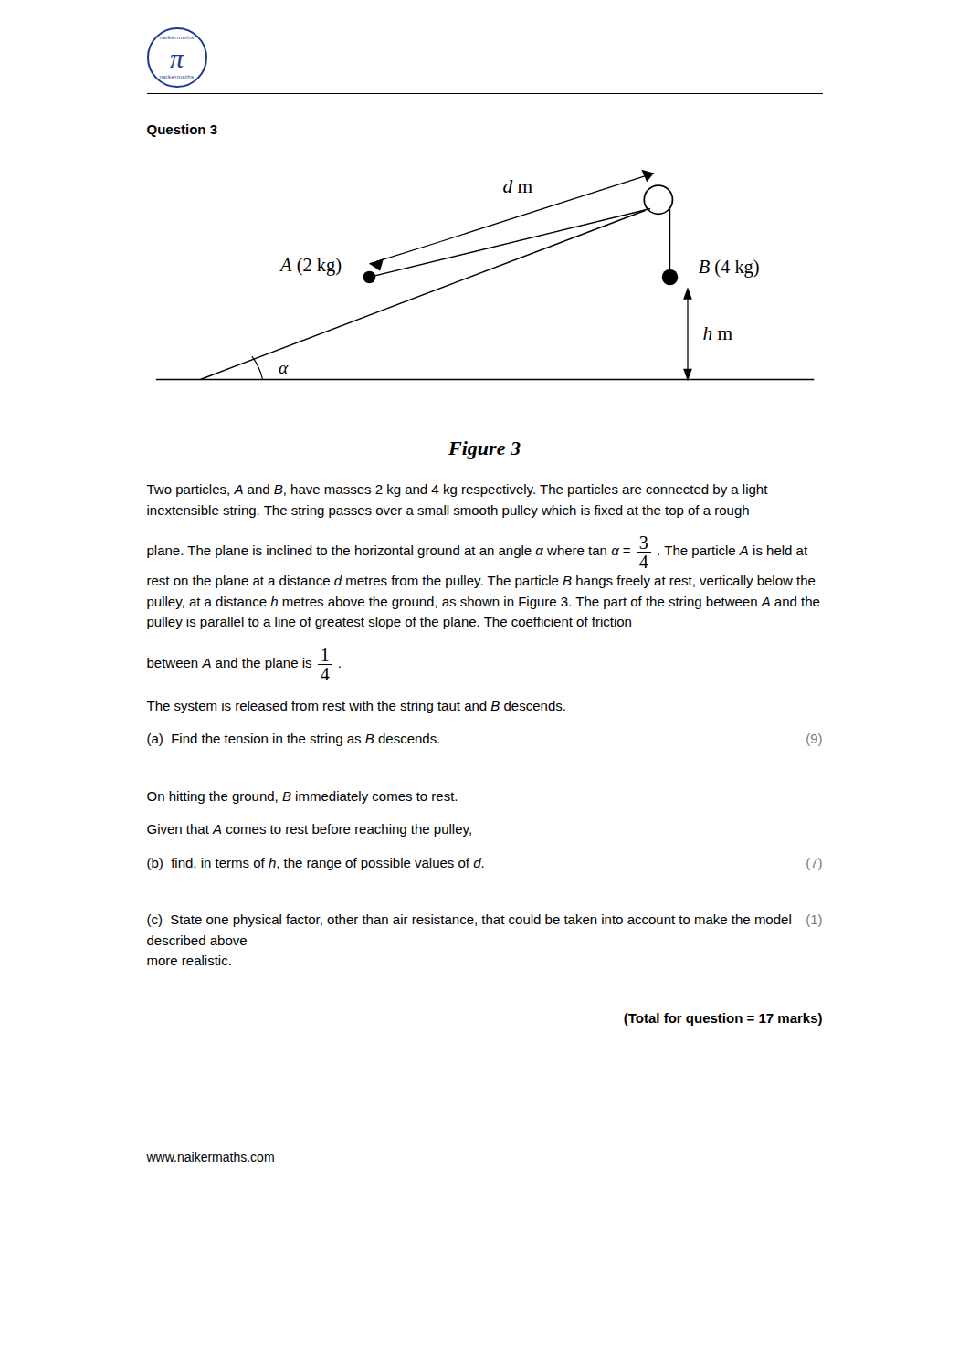naikermaths π naikermaths
Question 3
α d m A (2 kg) B (4 kg) h m
Figure 3
Two particles, A and B, have masses 2 kg and 4 kg respectively. The particles are connected by a light inextensible string. The string passes over a small smooth pulley which is fixed at the top of a rough
plane. The plane is inclined to the horizontal ground at an angle α where tan α = 34 . The particle A is held at rest on the plane at a distance d metres from the pulley. The particle B hangs freely at rest, vertically below the pulley, at a distance h metres above the ground, as shown in Figure 3. The part of the string between A and the pulley is parallel to a line of greatest slope of the plane. The coefficient of friction
between A and the plane is 14 .
The system is released from rest with the string taut and B descends.
(9)
(a) Find the tension in the string as B descends.
On hitting the ground, B immediately comes to rest.
Given that A comes to rest before reaching the pulley,
(7)
(b) find, in terms of h, the range of possible values of d.
(1)
(c) State one physical factor, other than air resistance, that could be taken into account to make the model described above
more realistic.
(Total for question = 17 marks)
www.naikermaths.com